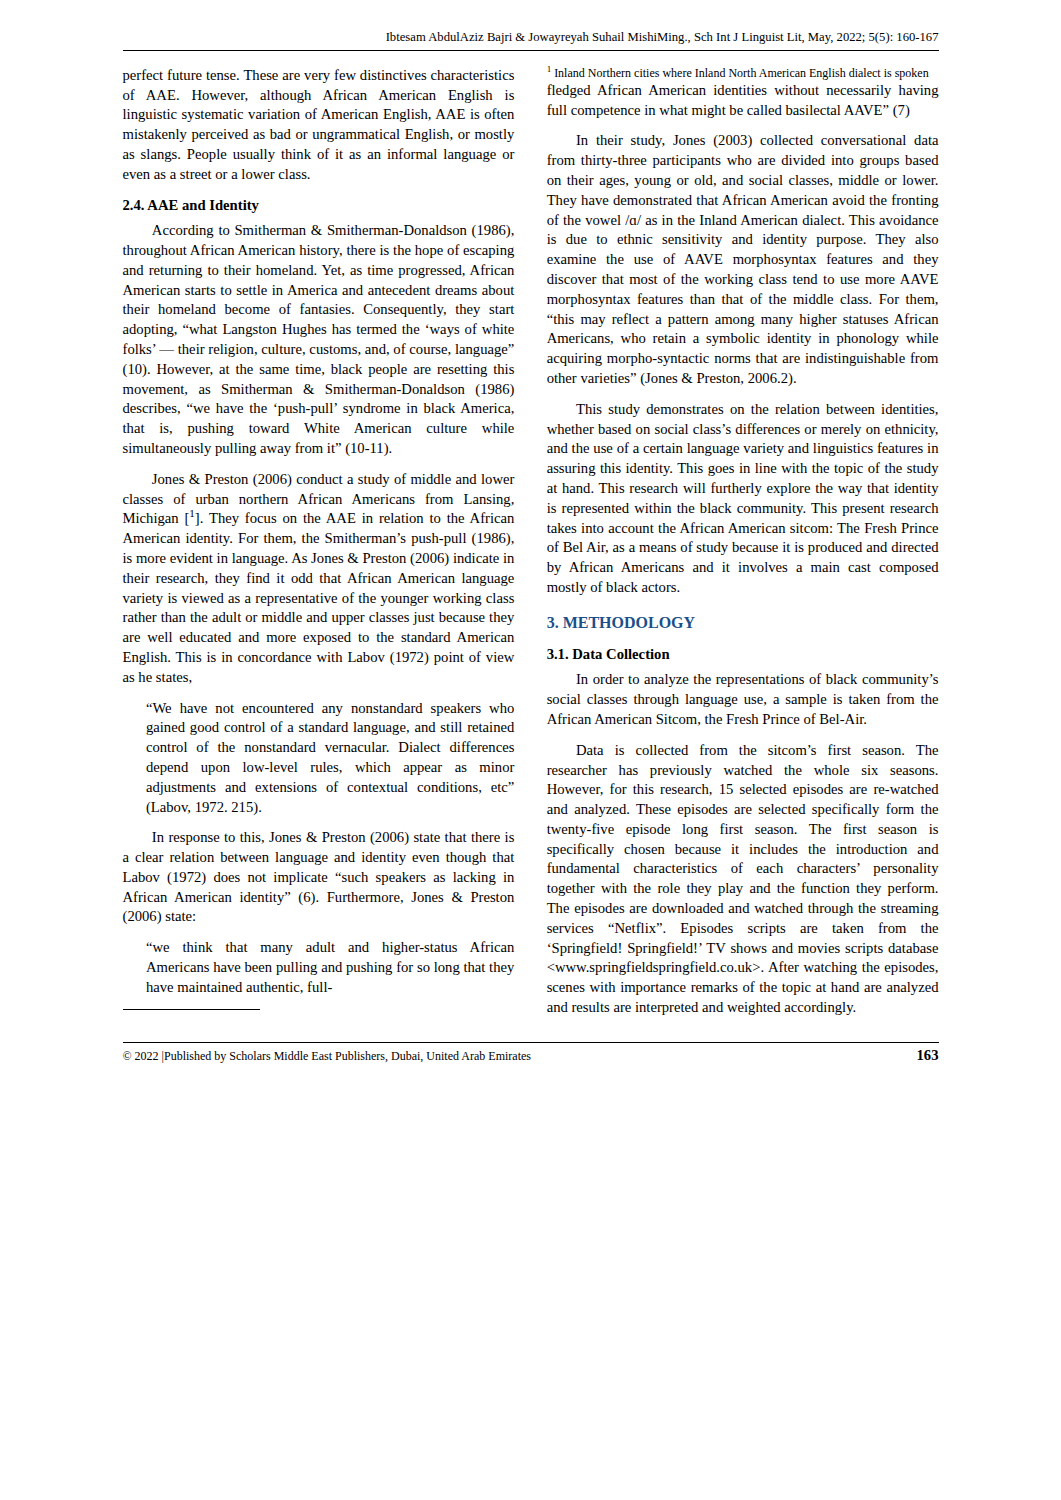Ibtesam AbdulAziz Bajri & Jowayreyah Suhail MishiMing., Sch Int J Linguist Lit, May, 2022; 5(5): 160-167
perfect future tense. These are very few distinctives characteristics of AAE. However, although African American English is linguistic systematic variation of American English, AAE is often mistakenly perceived as bad or ungrammatical English, or mostly as slangs. People usually think of it as an informal language or even as a street or a lower class.
2.4. AAE and Identity
According to Smitherman & Smitherman-Donaldson (1986), throughout African American history, there is the hope of escaping and returning to their homeland. Yet, as time progressed, African American starts to settle in America and antecedent dreams about their homeland become of fantasies. Consequently, they start adopting, “what Langston Hughes has termed the ‘ways of white folks’ — their religion, culture, customs, and, of course, language” (10). However, at the same time, black people are resetting this movement, as Smitherman & Smitherman-Donaldson (1986) describes, “we have the ‘push-pull’ syndrome in black America, that is, pushing toward White American culture while simultaneously pulling away from it” (10-11).
Jones & Preston (2006) conduct a study of middle and lower classes of urban northern African Americans from Lansing, Michigan [1]. They focus on the AAE in relation to the African American identity. For them, the Smitherman’s push-pull (1986), is more evident in language. As Jones & Preston (2006) indicate in their research, they find it odd that African American language variety is viewed as a representative of the younger working class rather than the adult or middle and upper classes just because they are well educated and more exposed to the standard American English. This is in concordance with Labov (1972) point of view as he states,
“We have not encountered any nonstandard speakers who gained good control of a standard language, and still retained control of the nonstandard vernacular. Dialect differences depend upon low-level rules, which appear as minor adjustments and extensions of contextual conditions, etc” (Labov, 1972. 215).
In response to this, Jones & Preston (2006) state that there is a clear relation between language and identity even though that Labov (1972) does not implicate “such speakers as lacking in African American identity” (6). Furthermore, Jones & Preston (2006) state:
“we think that many adult and higher-status African Americans have been pulling and pushing for so long that they have maintained authentic, full-
1 Inland Northern cities where Inland North American English dialect is spoken
fledged African American identities without necessarily having full competence in what might be called basilectal AAVE” (7)
In their study, Jones (2003) collected conversational data from thirty-three participants who are divided into groups based on their ages, young or old, and social classes, middle or lower. They have demonstrated that African American avoid the fronting of the vowel /ɑ/ as in the Inland American dialect. This avoidance is due to ethnic sensitivity and identity purpose. They also examine the use of AAVE morphosyntax features and they discover that most of the working class tend to use more AAVE morphosyntax features than that of the middle class. For them, “this may reflect a pattern among many higher statuses African Americans, who retain a symbolic identity in phonology while acquiring morpho-syntactic norms that are indistinguishable from other varieties” (Jones & Preston, 2006.2).
This study demonstrates on the relation between identities, whether based on social class’s differences or merely on ethnicity, and the use of a certain language variety and linguistics features in assuring this identity. This goes in line with the topic of the study at hand. This research will furtherly explore the way that identity is represented within the black community. This present research takes into account the African American sitcom: The Fresh Prince of Bel Air, as a means of study because it is produced and directed by African Americans and it involves a main cast composed mostly of black actors.
3. METHODOLOGY
3.1. Data Collection
In order to analyze the representations of black community’s social classes through language use, a sample is taken from the African American Sitcom, the Fresh Prince of Bel-Air.
Data is collected from the sitcom’s first season. The researcher has previously watched the whole six seasons. However, for this research, 15 selected episodes are re-watched and analyzed. These episodes are selected specifically form the twenty-five episode long first season. The first season is specifically chosen because it includes the introduction and fundamental characteristics of each characters’ personality together with the role they play and the function they perform. The episodes are downloaded and watched through the streaming services “Netflix”. Episodes scripts are taken from the ‘Springfield! Springfield!’ TV shows and movies scripts database <www.springfieldspringfield.co.uk>. After watching the episodes, scenes with importance remarks of the topic at hand are analyzed and results are interpreted and weighted accordingly.
© 2022 |Published by Scholars Middle East Publishers, Dubai, United Arab Emirates 163